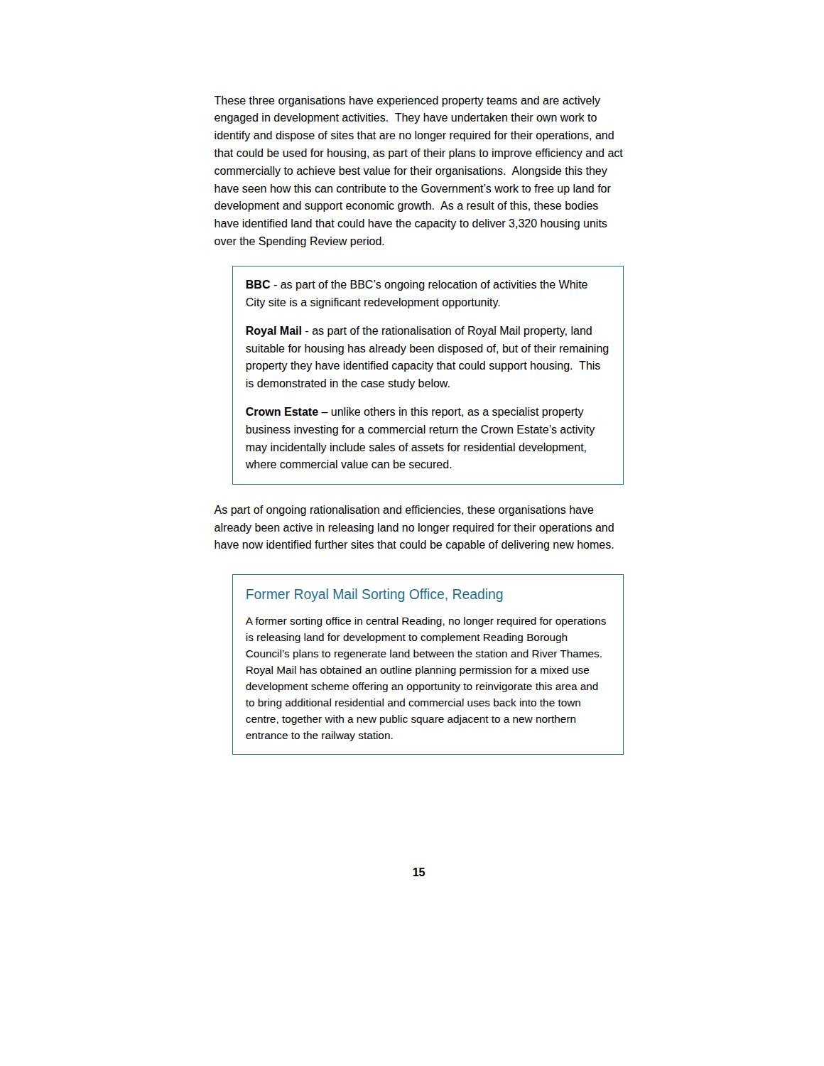These three organisations have experienced property teams and are actively engaged in development activities. They have undertaken their own work to identify and dispose of sites that are no longer required for their operations, and that could be used for housing, as part of their plans to improve efficiency and act commercially to achieve best value for their organisations. Alongside this they have seen how this can contribute to the Government’s work to free up land for development and support economic growth. As a result of this, these bodies have identified land that could have the capacity to deliver 3,320 housing units over the Spending Review period.
BBC - as part of the BBC’s ongoing relocation of activities the White City site is a significant redevelopment opportunity.
Royal Mail - as part of the rationalisation of Royal Mail property, land suitable for housing has already been disposed of, but of their remaining property they have identified capacity that could support housing. This is demonstrated in the case study below.
Crown Estate – unlike others in this report, as a specialist property business investing for a commercial return the Crown Estate’s activity may incidentally include sales of assets for residential development, where commercial value can be secured.
As part of ongoing rationalisation and efficiencies, these organisations have already been active in releasing land no longer required for their operations and have now identified further sites that could be capable of delivering new homes.
Former Royal Mail Sorting Office, Reading
A former sorting office in central Reading, no longer required for operations is releasing land for development to complement Reading Borough Council’s plans to regenerate land between the station and River Thames. Royal Mail has obtained an outline planning permission for a mixed use development scheme offering an opportunity to reinvigorate this area and to bring additional residential and commercial uses back into the town centre, together with a new public square adjacent to a new northern entrance to the railway station.
15